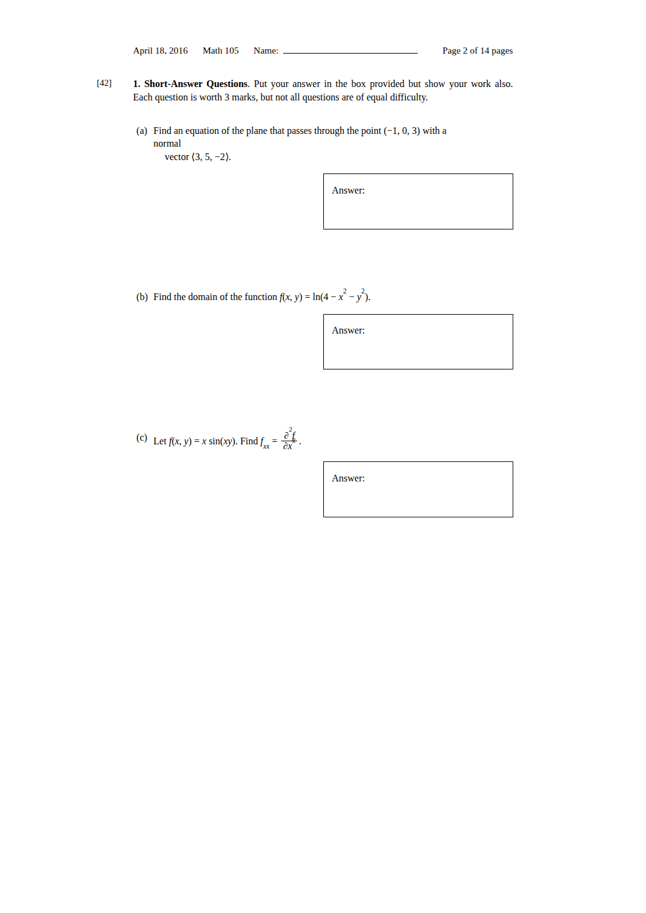April 18, 2016 Math 105 Name:
Page 2 of 14 pages
[42]
1. Short-Answer Questions. Put your answer in the box provided but show your work also. Each question is worth 3 marks, but not all questions are of equal difficulty.
(a)
Find an equation of the plane that passes through the point (−1, 0, 3) with a normal vector ⟨3, 5, −2⟩.
Answer:
(b)
Find the domain of the function f(x, y) = ln(4 − x2 − y2).
Answer:
(c)
Let f(x, y) = x sin(xy). Find fxx = ∂2f∂x2.
Answer: